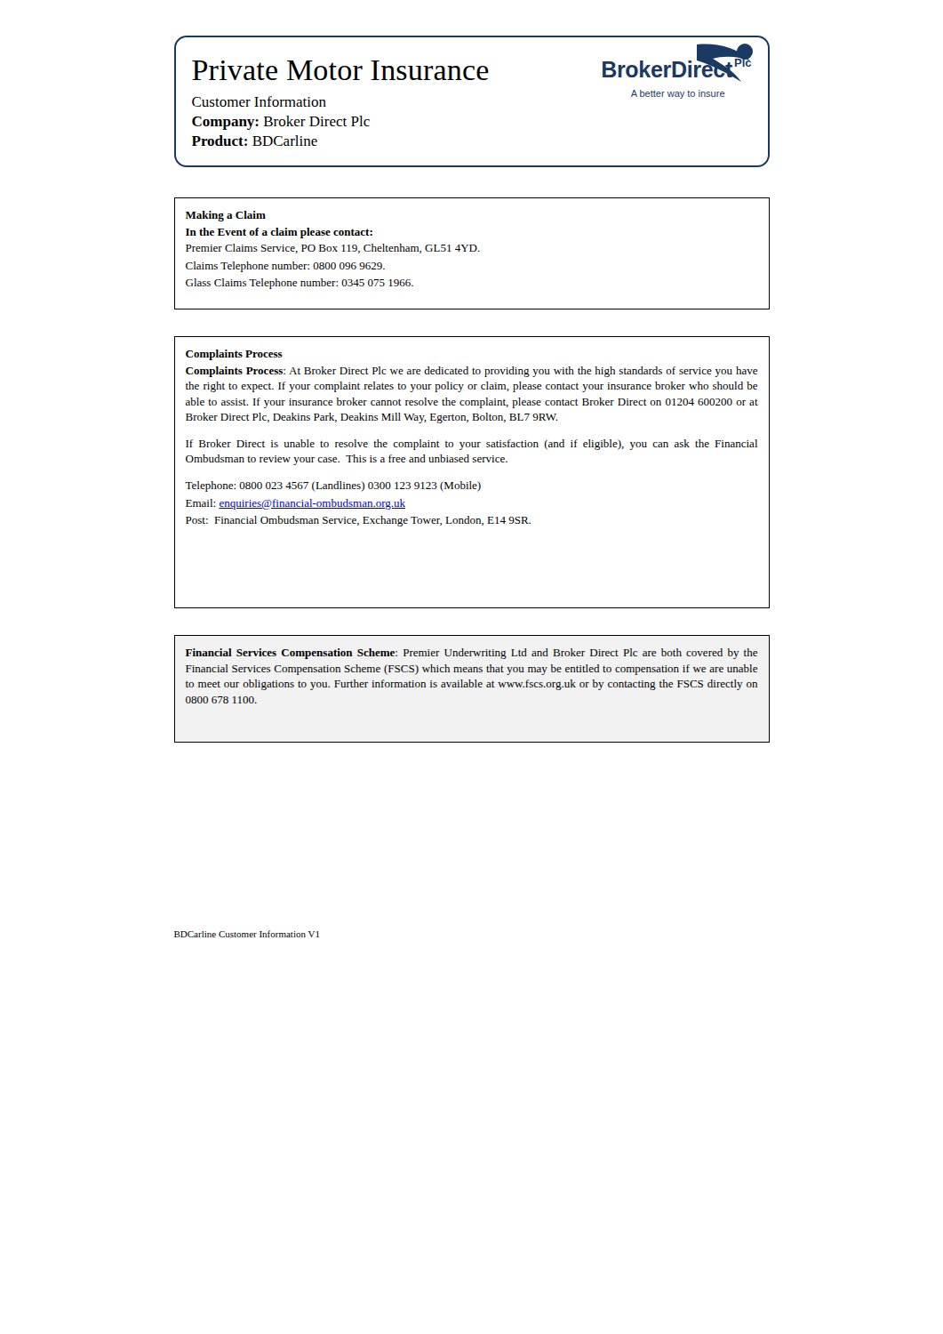Private Motor Insurance
Customer Information
Company: Broker Direct Plc
Product: BDCarline
BrokerDirect Plc A better way to insure
Making a Claim
In the Event of a claim please contact:
Premier Claims Service, PO Box 119, Cheltenham, GL51 4YD.
Claims Telephone number: 0800 096 9629.
Glass Claims Telephone number: 0345 075 1966.
Complaints Process
Complaints Process: At Broker Direct Plc we are dedicated to providing you with the high standards of service you have the right to expect. If your complaint relates to your policy or claim, please contact your insurance broker who should be able to assist. If your insurance broker cannot resolve the complaint, please contact Broker Direct on 01204 600200 or at Broker Direct Plc, Deakins Park, Deakins Mill Way, Egerton, Bolton, BL7 9RW.
If Broker Direct is unable to resolve the complaint to your satisfaction (and if eligible), you can ask the Financial Ombudsman to review your case. This is a free and unbiased service.
Telephone: 0800 023 4567 (Landlines) 0300 123 9123 (Mobile)
Email: enquiries@financial-ombudsman.org.uk
Post: Financial Ombudsman Service, Exchange Tower, London, E14 9SR.
Financial Services Compensation Scheme: Premier Underwriting Ltd and Broker Direct Plc are both covered by the Financial Services Compensation Scheme (FSCS) which means that you may be entitled to compensation if we are unable to meet our obligations to you. Further information is available at www.fscs.org.uk or by contacting the FSCS directly on 0800 678 1100.
BDCarline Customer Information V1